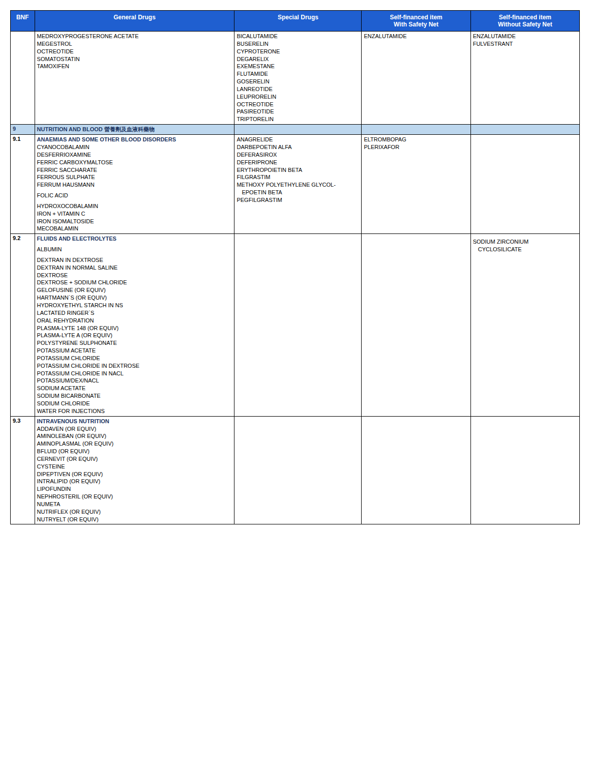| BNF | General Drugs | Special Drugs | Self-financed item With Safety Net | Self-financed item Without Safety Net |
| --- | --- | --- | --- | --- |
| | MEDROXYPROGESTERONE ACETATE MEGESTROL OCTREOTIDE SOMATOSTATIN TAMOXIFEN | BICALUTAMIDE BUSERELIN CYPROTERONE DEGARELIX EXEMESTANE FLUTAMIDE GOSERELIN LANREOTIDE LEUPRORELIN OCTREOTIDE PASIREOTIDE TRIPTORELIN | ENZALUTAMIDE | ENZALUTAMIDE FULVESTRANT |
| 9 | NUTRITION AND BLOOD 營養劑及血液科藥物 | | | |
| 9.1 | ANAEMIAS AND SOME OTHER BLOOD DISORDERS CYANOCOBALAMIN DESFERRIOXAMINE FERRIC CARBOXYMALTOSE FERRIC SACCHARATE FERROUS SULPHATE FERRUM HAUSMANN FOLIC ACID HYDROXOCOBALAMIN IRON + VITAMIN C IRON ISOMALTOSIDE MECOBALAMIN | ANAGRELIDE DARBEPOETIN ALFA DEFERASIROX DEFERIPRONE ERYTHROPOIETIN BETA FILGRASTIM METHOXY POLYETHYLENE GLYCOL- EPOETIN BETA PEGFILGRASTIM | ELTROMBOPAG PLERIXAFOR | |
| 9.2 | FLUIDS AND ELECTROLYTES ALBUMIN DEXTRAN IN DEXTROSE DEXTRAN IN NORMAL SALINE DEXTROSE DEXTROSE + SODIUM CHLORIDE GELOFUSINE (OR EQUIV) HARTMANN`S (OR EQUIV) HYDROXYETHYL STARCH IN NS LACTATED RINGER`S ORAL REHYDRATION PLASMA-LYTE 148 (OR EQUIV) PLASMA-LYTE A (OR EQUIV) POLYSTYRENE SULPHONATE POTASSIUM ACETATE POTASSIUM CHLORIDE POTASSIUM CHLORIDE IN DEXTROSE POTASSIUM CHLORIDE IN NACL POTASSIUM/DEX/NACL SODIUM ACETATE SODIUM BICARBONATE SODIUM CHLORIDE WATER FOR INJECTIONS | | | SODIUM ZIRCONIUM CYCLOSILICATE |
| 9.3 | INTRAVENOUS NUTRITION ADDAVEN (OR EQUIV) AMINOLEBAN (OR EQUIV) AMINOPLASMAL (OR EQUIV) BFLUID (OR EQUIV) CERNEVIT (OR EQUIV) CYSTEINE DIPEPTIVEN (OR EQUIV) INTRALIPID (OR EQUIV) LIPOFUNDIN NEPHROSTERIL (OR EQUIV) NUMETA NUTRIFLEX (OR EQUIV) NUTRYELT (OR EQUIV) | | | |